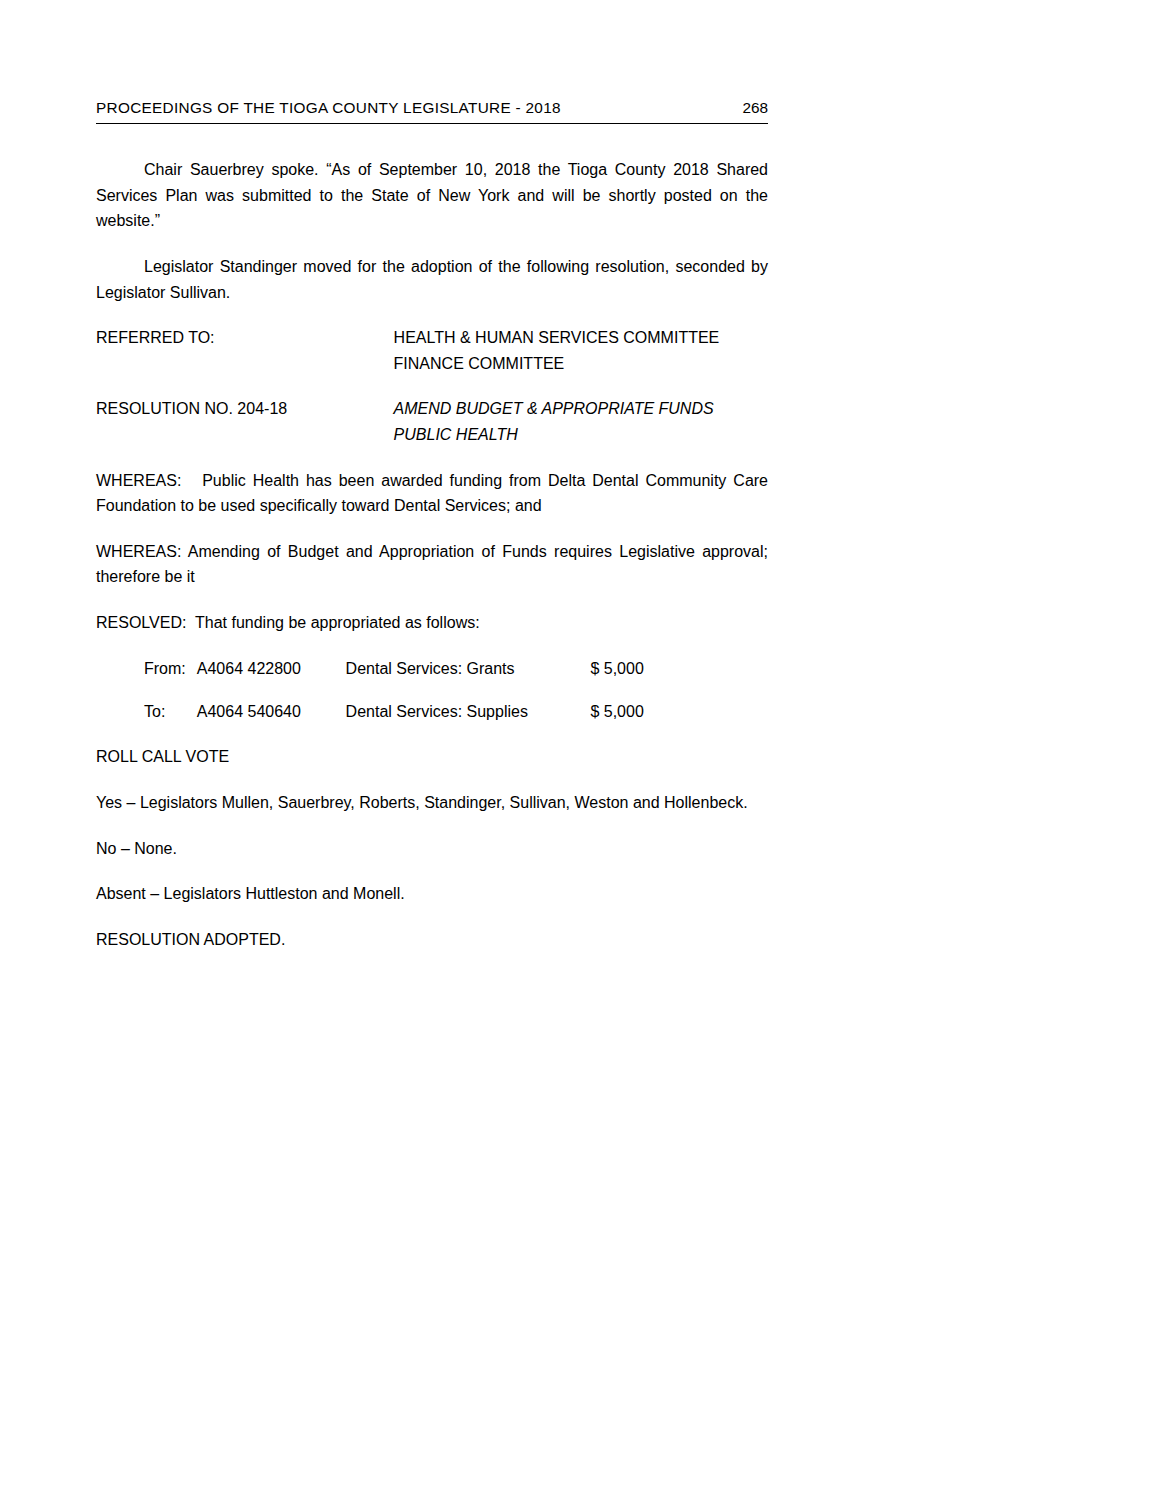PROCEEDINGS OF THE TIOGA COUNTY LEGISLATURE - 2018 268
Chair Sauerbrey spoke. “As of September 10, 2018 the Tioga County 2018 Shared Services Plan was submitted to the State of New York and will be shortly posted on the website.”
Legislator Standinger moved for the adoption of the following resolution, seconded by Legislator Sullivan.
REFERRED TO:
HEALTH & HUMAN SERVICES COMMITTEE
FINANCE COMMITTEE
RESOLUTION NO. 204-18
AMEND BUDGET & APPROPRIATE FUNDS
PUBLIC HEALTH
WHEREAS: Public Health has been awarded funding from Delta Dental Community Care Foundation to be used specifically toward Dental Services; and
WHEREAS: Amending of Budget and Appropriation of Funds requires Legislative approval; therefore be it
RESOLVED: That funding be appropriated as follows:
From: A4064 422800 Dental Services: Grants $ 5,000
To: A4064 540640 Dental Services: Supplies $ 5,000
ROLL CALL VOTE
Yes – Legislators Mullen, Sauerbrey, Roberts, Standinger, Sullivan, Weston and Hollenbeck.
No – None.
Absent – Legislators Huttleston and Monell.
RESOLUTION ADOPTED.